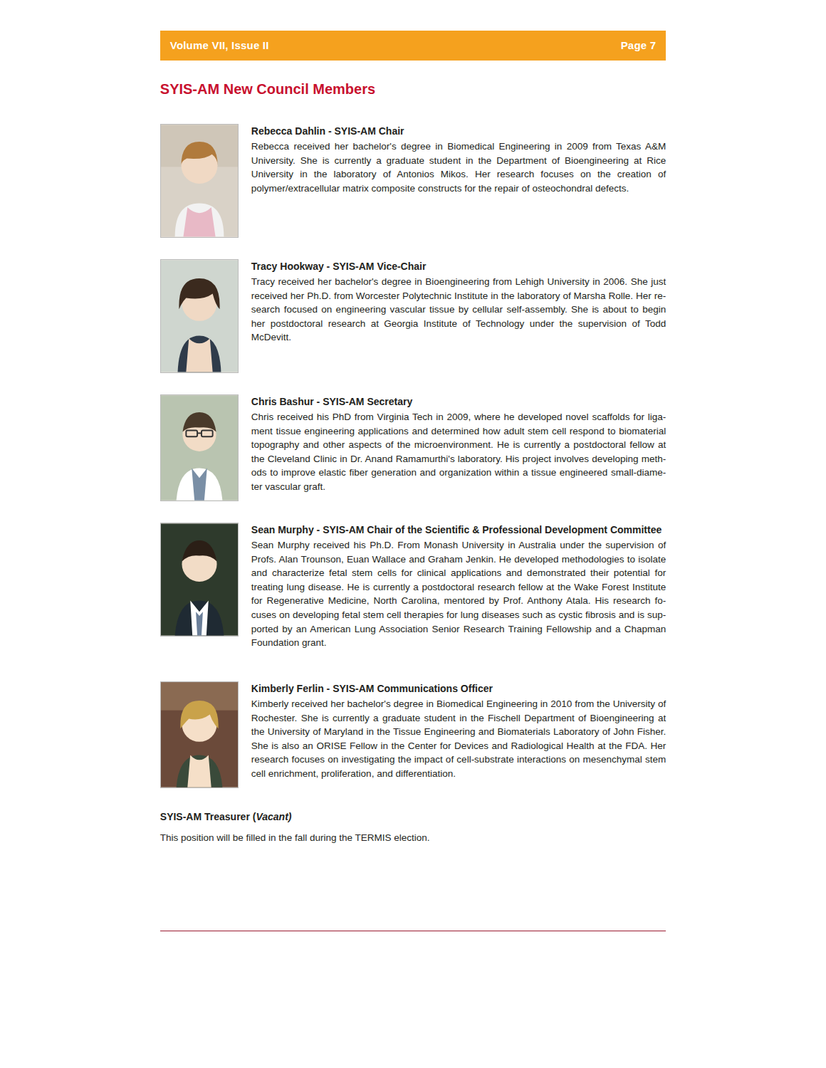Volume VII, Issue II Page 7
SYIS-AM New Council Members
Rebecca Dahlin - SYIS-AM Chair
Rebecca received her bachelor's degree in Biomedical Engineering in 2009 from Texas A&M University. She is currently a graduate student in the Department of Bioengineering at Rice University in the laboratory of Antonios Mikos. Her research focuses on the creation of polymer/extracellular matrix composite constructs for the repair of osteochondral defects.
Tracy Hookway - SYIS-AM Vice-Chair
Tracy received her bachelor's degree in Bioengineering from Lehigh University in 2006. She just received her Ph.D. from Worcester Polytechnic Institute in the laboratory of Marsha Rolle. Her research focused on engineering vascular tissue by cellular self-assembly. She is about to begin her postdoctoral research at Georgia Institute of Technology under the supervision of Todd McDevitt.
Chris Bashur - SYIS-AM Secretary
Chris received his PhD from Virginia Tech in 2009, where he developed novel scaffolds for ligament tissue engineering applications and determined how adult stem cell respond to biomaterial topography and other aspects of the microenvironment. He is currently a postdoctoral fellow at the Cleveland Clinic in Dr. Anand Ramamurthi's laboratory. His project involves developing methods to improve elastic fiber generation and organization within a tissue engineered small-diameter vascular graft.
Sean Murphy - SYIS-AM Chair of the Scientific & Professional Development Committee
Sean Murphy received his Ph.D. From Monash University in Australia under the supervision of Profs. Alan Trounson, Euan Wallace and Graham Jenkin. He developed methodologies to isolate and characterize fetal stem cells for clinical applications and demonstrated their potential for treating lung disease. He is currently a postdoctoral research fellow at the Wake Forest Institute for Regenerative Medicine, North Carolina, mentored by Prof. Anthony Atala. His research focuses on developing fetal stem cell therapies for lung diseases such as cystic fibrosis and is supported by an American Lung Association Senior Research Training Fellowship and a Chapman Foundation grant.
Kimberly Ferlin - SYIS-AM Communications Officer
Kimberly received her bachelor's degree in Biomedical Engineering in 2010 from the University of Rochester. She is currently a graduate student in the Fischell Department of Bioengineering at the University of Maryland in the Tissue Engineering and Biomaterials Laboratory of John Fisher. She is also an ORISE Fellow in the Center for Devices and Radiological Health at the FDA. Her research focuses on investigating the impact of cell-substrate interactions on mesenchymal stem cell enrichment, proliferation, and differentiation.
SYIS-AM Treasurer (Vacant)
This position will be filled in the fall during the TERMIS election.